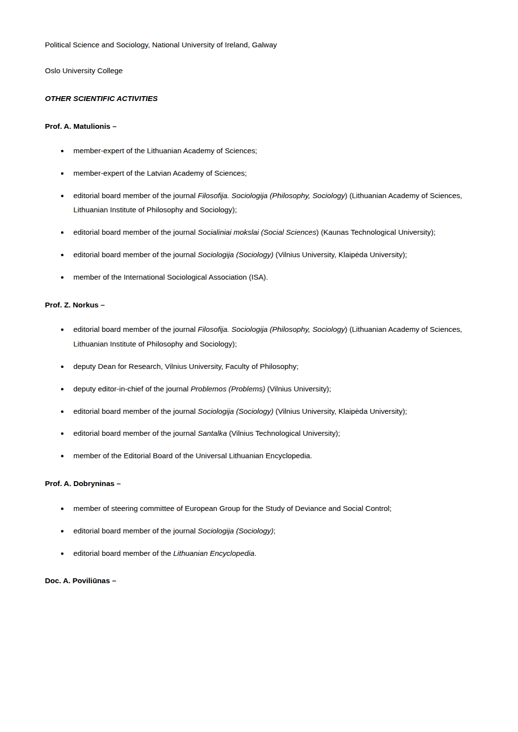Political Science and Sociology, National University of Ireland, Galway
Oslo University College
OTHER SCIENTIFIC ACTIVITIES
Prof. A. Matulionis –
member-expert of the Lithuanian Academy of Sciences;
member-expert of the Latvian Academy of Sciences;
editorial board member of the journal Filosofija. Sociologija (Philosophy, Sociology) (Lithuanian Academy of Sciences, Lithuanian Institute of Philosophy and Sociology);
editorial board member of the journal Socialiniai mokslai (Social Sciences) (Kaunas Technological University);
editorial board member of the journal Sociologija (Sociology) (Vilnius University, Klaipėda University);
member of the International Sociological Association (ISA).
Prof. Z. Norkus –
editorial board member of the journal Filosofija. Sociologija (Philosophy, Sociology) (Lithuanian Academy of Sciences, Lithuanian Institute of Philosophy and Sociology);
deputy Dean for Research, Vilnius University, Faculty of Philosophy;
deputy editor-in-chief of the journal Problemos (Problems) (Vilnius University);
editorial board member of the journal Sociologija (Sociology) (Vilnius University, Klaipėda University);
editorial board member of the journal Santalka (Vilnius Technological University);
member of the Editorial Board of the Universal Lithuanian Encyclopedia.
Prof. A. Dobryninas –
member of steering committee of European Group for the Study of Deviance and Social Control;
editorial board member of the journal Sociologija (Sociology);
editorial board member of the Lithuanian Encyclopedia.
Doc. A. Poviliūnas –